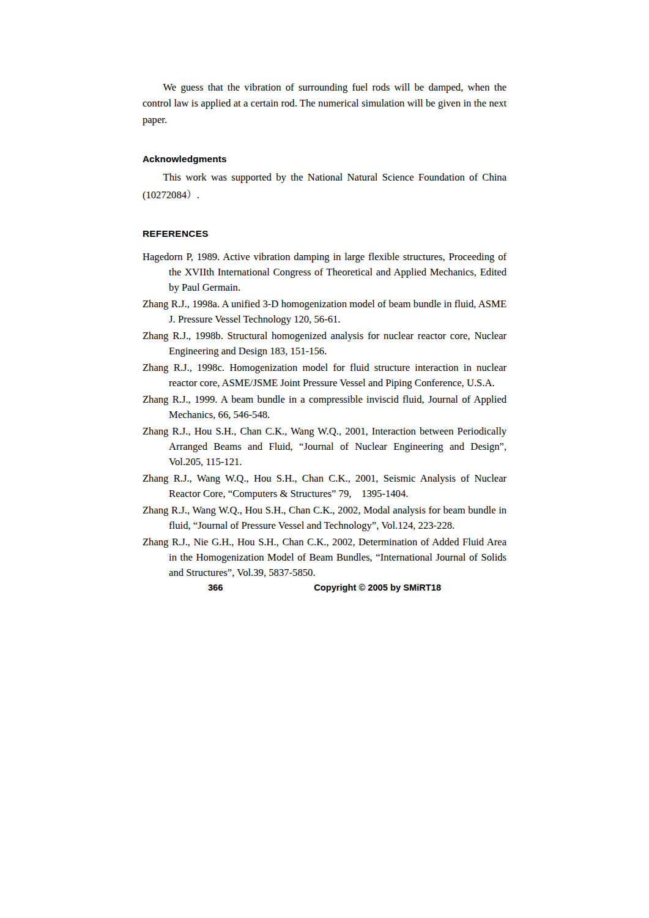We guess that the vibration of surrounding fuel rods will be damped, when the control law is applied at a certain rod. The numerical simulation will be given in the next paper.
Acknowledgments
This work was supported by the National Natural Science Foundation of China (10272084）.
REFERENCES
Hagedorn P, 1989. Active vibration damping in large flexible structures, Proceeding of the XVIIth International Congress of Theoretical and Applied Mechanics, Edited by Paul Germain.
Zhang R.J., 1998a. A unified 3-D homogenization model of beam bundle in fluid, ASME J. Pressure Vessel Technology 120, 56-61.
Zhang R.J., 1998b. Structural homogenized analysis for nuclear reactor core, Nuclear Engineering and Design 183, 151-156.
Zhang R.J., 1998c. Homogenization model for fluid structure interaction in nuclear reactor core, ASME/JSME Joint Pressure Vessel and Piping Conference, U.S.A.
Zhang R.J., 1999. A beam bundle in a compressible inviscid fluid, Journal of Applied Mechanics, 66, 546-548.
Zhang R.J., Hou S.H., Chan C.K., Wang W.Q., 2001, Interaction between Periodically Arranged Beams and Fluid, “Journal of Nuclear Engineering and Design”, Vol.205, 115-121.
Zhang R.J., Wang W.Q., Hou S.H., Chan C.K., 2001, Seismic Analysis of Nuclear Reactor Core, “Computers & Structures” 79, 1395-1404.
Zhang R.J., Wang W.Q., Hou S.H., Chan C.K., 2002, Modal analysis for beam bundle in fluid, “Journal of Pressure Vessel and Technology”, Vol.124, 223-228.
Zhang R.J., Nie G.H., Hou S.H., Chan C.K., 2002, Determination of Added Fluid Area in the Homogenization Model of Beam Bundles, “International Journal of Solids and Structures”, Vol.39, 5837-5850.
366 Copyright © 2005 by SMiRT18